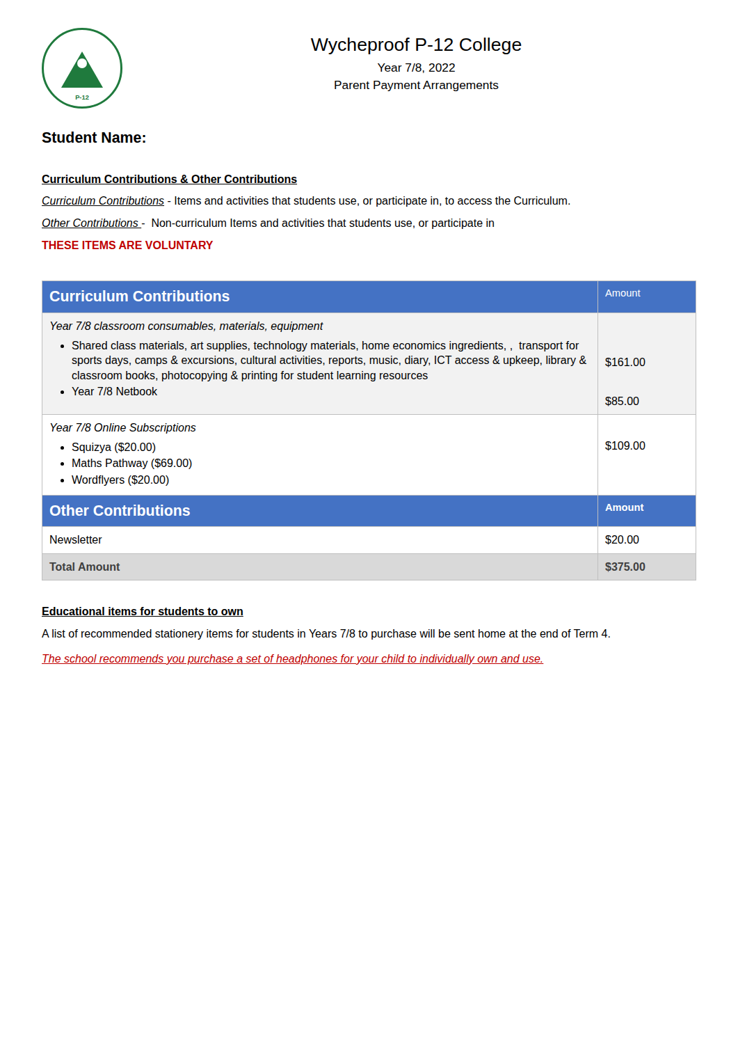P-12
Wycheproof P-12 College
Year 7/8, 2022
Parent Payment Arrangements
Student Name:
Curriculum Contributions & Other Contributions
Curriculum Contributions - Items and activities that students use, or participate in, to access the Curriculum.
Other Contributions - Non-curriculum Items and activities that students use, or participate in
THESE ITEMS ARE VOLUNTARY
| Curriculum Contributions | Amount |
| Year 7/8 classroom consumables, materials, equipment Shared class materials, art supplies, technology materials, home economics ingredients, , transport for sports days, camps & excursions, cultural activities, reports, music, diary, ICT access & upkeep, library & classroom books, photocopying & printing for student learning resources Year 7/8 Netbook | $161.00 $85.00 |
| Year 7/8 Online Subscriptions Squizya ($20.00) Maths Pathway ($69.00) Wordflyers ($20.00) | $109.00 |
| Other Contributions | Amount |
| Newsletter | $20.00 |
| Total Amount | $375.00 |
Educational items for students to own
A list of recommended stationery items for students in Years 7/8 to purchase will be sent home at the end of Term 4.
The school recommends you purchase a set of headphones for your child to individually own and use.